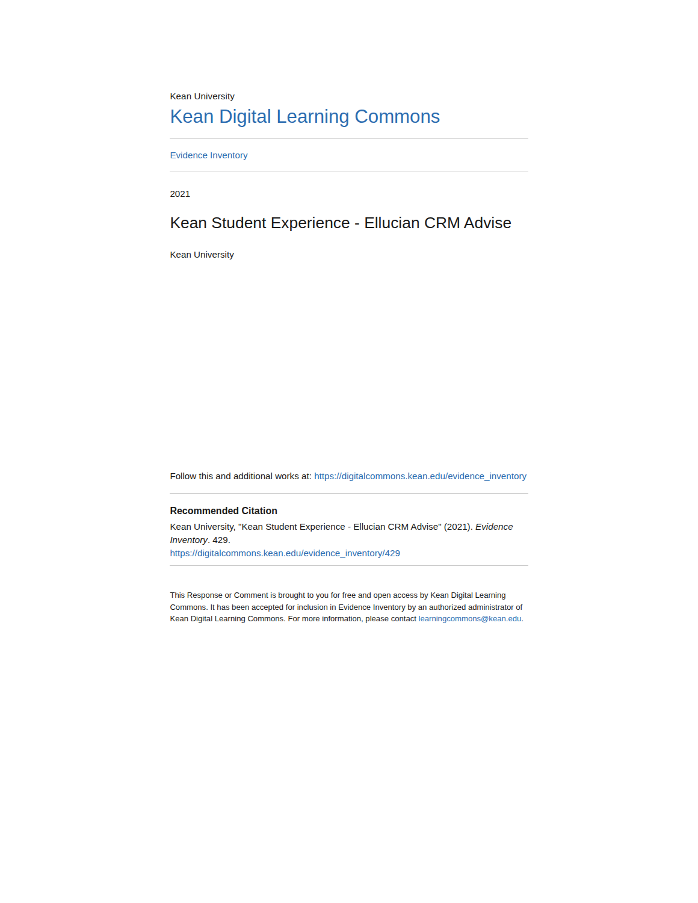Kean University
Kean Digital Learning Commons
Evidence Inventory
2021
Kean Student Experience - Ellucian CRM Advise
Kean University
Follow this and additional works at: https://digitalcommons.kean.edu/evidence_inventory
Recommended Citation
Kean University, "Kean Student Experience - Ellucian CRM Advise" (2021). Evidence Inventory. 429.
https://digitalcommons.kean.edu/evidence_inventory/429
This Response or Comment is brought to you for free and open access by Kean Digital Learning Commons. It has been accepted for inclusion in Evidence Inventory by an authorized administrator of Kean Digital Learning Commons. For more information, please contact learningcommons@kean.edu.